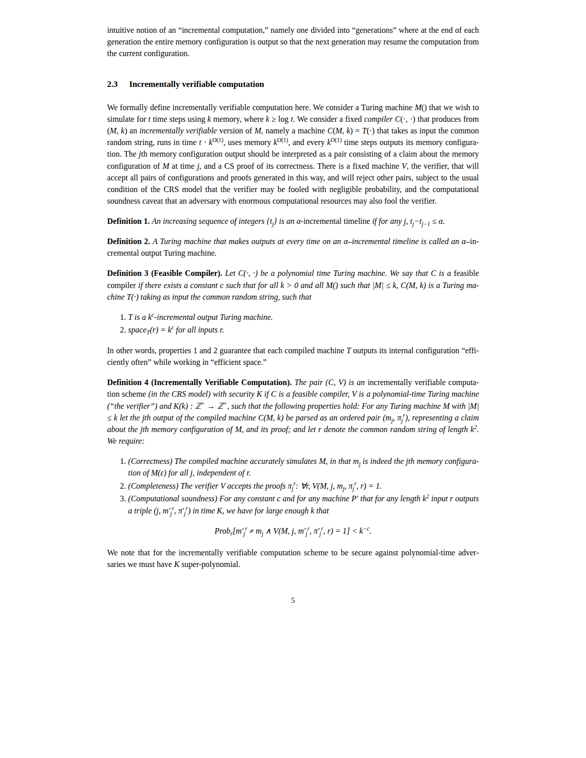intuitive notion of an “incremental computation,” namely one divided into “generations” where at the end of each generation the entire memory configuration is output so that the next generation may resume the computation from the current configuration.
2.3 Incrementally verifiable computation
We formally define incrementally verifiable computation here. We consider a Turing machine M() that we wish to simulate for t time steps using k memory, where k ≥ log t. We consider a fixed compiler C(·, ·) that produces from (M, k) an incrementally verifiable version of M, namely a machine C(M, k) = T(·) that takes as input the common random string, runs in time t · kO(1), uses memory kO(1), and every kO(1) time steps outputs its memory configuration. The jth memory configuration output should be interpreted as a pair consisting of a claim about the memory configuration of M at time j, and a CS proof of its correctness. There is a fixed machine V, the verifier, that will accept all pairs of configurations and proofs generated in this way, and will reject other pairs, subject to the usual condition of the CRS model that the verifier may be fooled with negligible probability, and the computational soundness caveat that an adversary with enormous computational resources may also fool the verifier.
Definition 1. An increasing sequence of integers {tj} is an α-incremental timeline if for any j, tj−tj−1 ≤ α.
Definition 2. A Turing machine that makes outputs at every time on an α–incremental timeline is called an α–incremental output Turing machine.
Definition 3 (Feasible Compiler). Let C(·, ·) be a polynomial time Turing machine. We say that C is a feasible compiler if there exists a constant c such that for all k > 0 and all M() such that |M| ≤ k, C(M, k) is a Turing machine T(·) taking as input the common random string, such that
T is a kc-incremental output Turing machine.
spaceT(r) = kc for all inputs r.
In other words, properties 1 and 2 guarantee that each compiled machine T outputs its internal configuration “efficiently often” while working in “efficient space.”
Definition 4 (Incrementally Verifiable Computation). The pair (C, V) is an incrementally verifiable computation scheme (in the CRS model) with security K if C is a feasible compiler, V is a polynomial-time Turing machine (“the verifier”) and K(k) : ℤ+ → ℤ+, such that the following properties hold: For any Turing machine M with |M| ≤ k let the jth output of the compiled machine C(M, k) be parsed as an ordered pair (mj, πjr), representing a claim about the jth memory configuration of M, and its proof; and let r denote the common random string of length k2. We require:
(Correctness) The compiled machine accurately simulates M, in that mj is indeed the jth memory configuration of M(ε) for all j, independent of r.
(Completeness) The verifier V accepts the proofs πjr: ∀r, V(M, j, mj, πjr, r) = 1.
(Computational soundness) For any constant c and for any machine P′ that for any length k2 input r outputs a triple (j, m′jr, π′jr) in time K, we have for large enough k that
Probr[m′jr ≠ mj ∧ V(M, j, m′jr, π′jr, r) = 1] < k−c.
We note that for the incrementally verifiable computation scheme to be secure against polynomial-time adversaries we must have K super-polynomial.
5